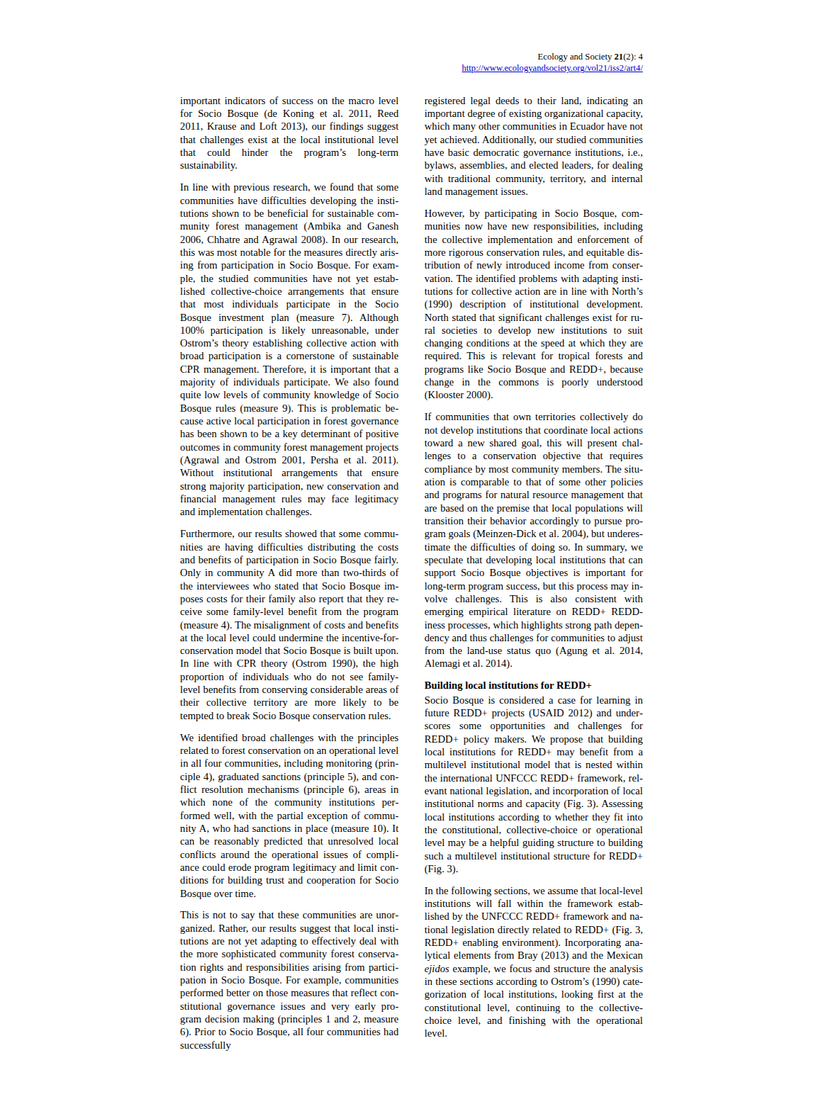Ecology and Society 21(2): 4
http://www.ecologyandsociety.org/vol21/iss2/art4/
important indicators of success on the macro level for Socio Bosque (de Koning et al. 2011, Reed 2011, Krause and Loft 2013), our findings suggest that challenges exist at the local institutional level that could hinder the program’s long-term sustainability.
In line with previous research, we found that some communities have difficulties developing the institutions shown to be beneficial for sustainable community forest management (Ambika and Ganesh 2006, Chhatre and Agrawal 2008). In our research, this was most notable for the measures directly arising from participation in Socio Bosque. For example, the studied communities have not yet established collective-choice arrangements that ensure that most individuals participate in the Socio Bosque investment plan (measure 7). Although 100% participation is likely unreasonable, under Ostrom’s theory establishing collective action with broad participation is a cornerstone of sustainable CPR management. Therefore, it is important that a majority of individuals participate. We also found quite low levels of community knowledge of Socio Bosque rules (measure 9). This is problematic because active local participation in forest governance has been shown to be a key determinant of positive outcomes in community forest management projects (Agrawal and Ostrom 2001, Persha et al. 2011). Without institutional arrangements that ensure strong majority participation, new conservation and financial management rules may face legitimacy and implementation challenges.
Furthermore, our results showed that some communities are having difficulties distributing the costs and benefits of participation in Socio Bosque fairly. Only in community A did more than two-thirds of the interviewees who stated that Socio Bosque imposes costs for their family also report that they receive some family-level benefit from the program (measure 4). The misalignment of costs and benefits at the local level could undermine the incentive-for-conservation model that Socio Bosque is built upon. In line with CPR theory (Ostrom 1990), the high proportion of individuals who do not see family-level benefits from conserving considerable areas of their collective territory are more likely to be tempted to break Socio Bosque conservation rules.
We identified broad challenges with the principles related to forest conservation on an operational level in all four communities, including monitoring (principle 4), graduated sanctions (principle 5), and conflict resolution mechanisms (principle 6), areas in which none of the community institutions performed well, with the partial exception of community A, who had sanctions in place (measure 10). It can be reasonably predicted that unresolved local conflicts around the operational issues of compliance could erode program legitimacy and limit conditions for building trust and cooperation for Socio Bosque over time.
This is not to say that these communities are unorganized. Rather, our results suggest that local institutions are not yet adapting to effectively deal with the more sophisticated community forest conservation rights and responsibilities arising from participation in Socio Bosque. For example, communities performed better on those measures that reflect constitutional governance issues and very early program decision making (principles 1 and 2, measure 6). Prior to Socio Bosque, all four communities had successfully
registered legal deeds to their land, indicating an important degree of existing organizational capacity, which many other communities in Ecuador have not yet achieved. Additionally, our studied communities have basic democratic governance institutions, i.e., bylaws, assemblies, and elected leaders, for dealing with traditional community, territory, and internal land management issues.
However, by participating in Socio Bosque, communities now have new responsibilities, including the collective implementation and enforcement of more rigorous conservation rules, and equitable distribution of newly introduced income from conservation. The identified problems with adapting institutions for collective action are in line with North’s (1990) description of institutional development. North stated that significant challenges exist for rural societies to develop new institutions to suit changing conditions at the speed at which they are required. This is relevant for tropical forests and programs like Socio Bosque and REDD+, because change in the commons is poorly understood (Klooster 2000).
If communities that own territories collectively do not develop institutions that coordinate local actions toward a new shared goal, this will present challenges to a conservation objective that requires compliance by most community members. The situation is comparable to that of some other policies and programs for natural resource management that are based on the premise that local populations will transition their behavior accordingly to pursue program goals (Meinzen-Dick et al. 2004), but underestimate the difficulties of doing so. In summary, we speculate that developing local institutions that can support Socio Bosque objectives is important for long-term program success, but this process may involve challenges. This is also consistent with emerging empirical literature on REDD+ REDD-iness processes, which highlights strong path dependency and thus challenges for communities to adjust from the land-use status quo (Agung et al. 2014, Alemagi et al. 2014).
Building local institutions for REDD+
Socio Bosque is considered a case for learning in future REDD+ projects (USAID 2012) and underscores some opportunities and challenges for REDD+ policy makers. We propose that building local institutions for REDD+ may benefit from a multilevel institutional model that is nested within the international UNFCCC REDD+ framework, relevant national legislation, and incorporation of local institutional norms and capacity (Fig. 3). Assessing local institutions according to whether they fit into the constitutional, collective-choice or operational level may be a helpful guiding structure to building such a multilevel institutional structure for REDD+ (Fig. 3).
In the following sections, we assume that local-level institutions will fall within the framework established by the UNFCCC REDD+ framework and national legislation directly related to REDD+ (Fig. 3, REDD+ enabling environment). Incorporating analytical elements from Bray (2013) and the Mexican ejidos example, we focus and structure the analysis in these sections according to Ostrom’s (1990) categorization of local institutions, looking first at the constitutional level, continuing to the collective-choice level, and finishing with the operational level.